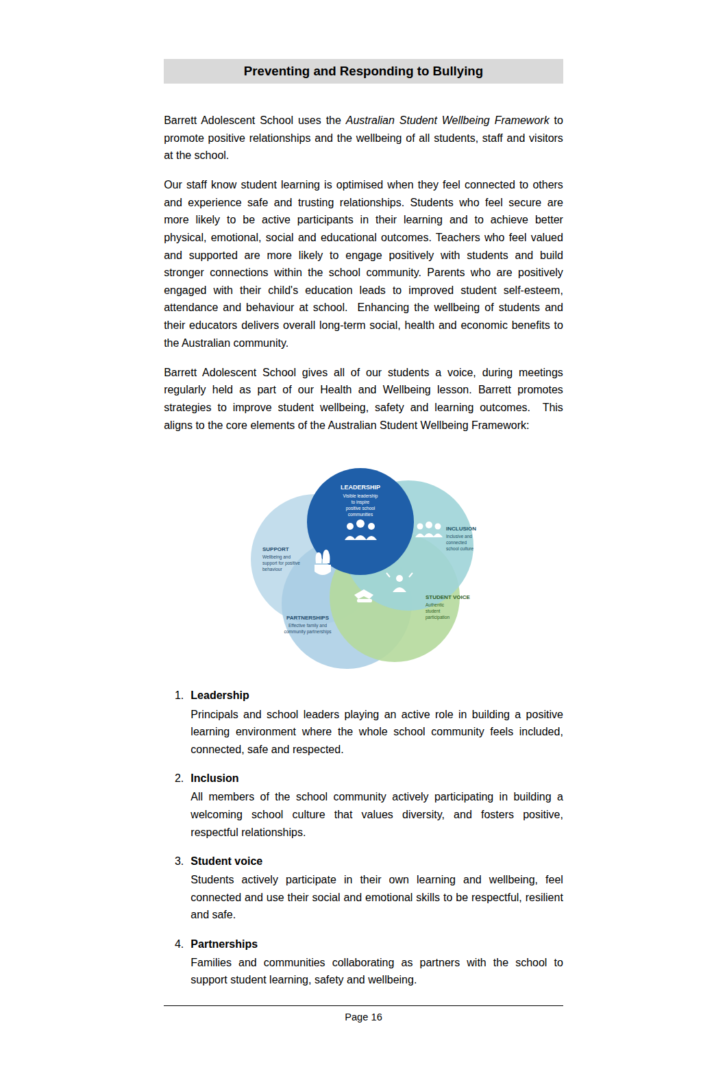Preventing and Responding to Bullying
Barrett Adolescent School uses the Australian Student Wellbeing Framework to promote positive relationships and the wellbeing of all students, staff and visitors at the school.
Our staff know student learning is optimised when they feel connected to others and experience safe and trusting relationships. Students who feel secure are more likely to be active participants in their learning and to achieve better physical, emotional, social and educational outcomes. Teachers who feel valued and supported are more likely to engage positively with students and build stronger connections within the school community. Parents who are positively engaged with their child's education leads to improved student self-esteem, attendance and behaviour at school. Enhancing the wellbeing of students and their educators delivers overall long-term social, health and economic benefits to the Australian community.
Barrett Adolescent School gives all of our students a voice, during meetings regularly held as part of our Health and Wellbeing lesson. Barrett promotes strategies to improve student wellbeing, safety and learning outcomes. This aligns to the core elements of the Australian Student Wellbeing Framework:
LEADERSHIP Visible leadership to inspire positive school communities INCLUSION Inclusive and connected school culture STUDENT VOICE Authentic student participation PARTNERSHIPS Effective family and community partnerships SUPPORT Wellbeing and support for positive behaviour
Leadership
Principals and school leaders playing an active role in building a positive learning environment where the whole school community feels included, connected, safe and respected.
Inclusion
All members of the school community actively participating in building a welcoming school culture that values diversity, and fosters positive, respectful relationships.
Student voice
Students actively participate in their own learning and wellbeing, feel connected and use their social and emotional skills to be respectful, resilient and safe.
Partnerships
Families and communities collaborating as partners with the school to support student learning, safety and wellbeing.
Page 16